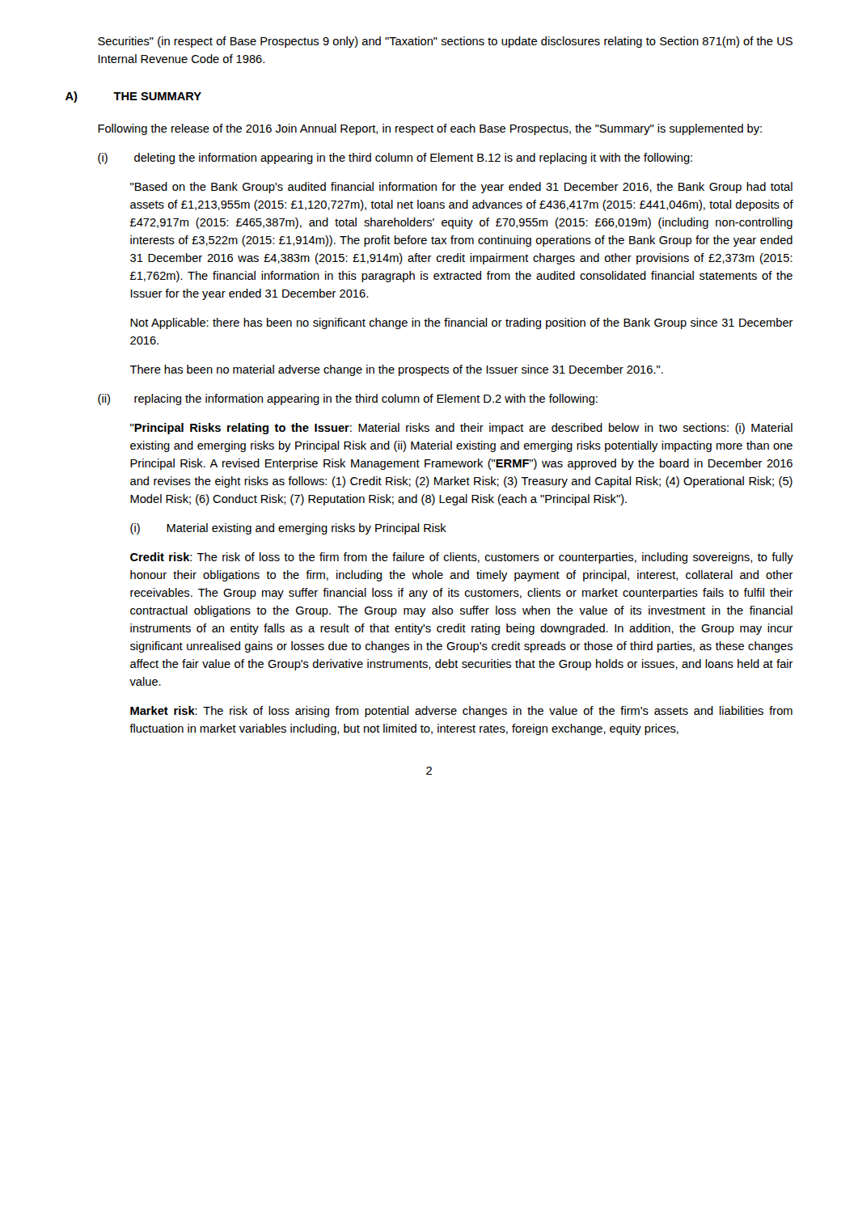Securities" (in respect of Base Prospectus 9 only) and "Taxation" sections to update disclosures relating to Section 871(m) of the US Internal Revenue Code of 1986.
A) THE SUMMARY
Following the release of the 2016 Join Annual Report, in respect of each Base Prospectus, the "Summary" is supplemented by:
(i)
deleting the information appearing in the third column of Element B.12 is and replacing it with the following:
"Based on the Bank Group's audited financial information for the year ended 31 December 2016, the Bank Group had total assets of £1,213,955m (2015: £1,120,727m), total net loans and advances of £436,417m (2015: £441,046m), total deposits of £472,917m (2015: £465,387m), and total shareholders' equity of £70,955m (2015: £66,019m) (including non-controlling interests of £3,522m (2015: £1,914m)). The profit before tax from continuing operations of the Bank Group for the year ended 31 December 2016 was £4,383m (2015: £1,914m) after credit impairment charges and other provisions of £2,373m (2015: £1,762m). The financial information in this paragraph is extracted from the audited consolidated financial statements of the Issuer for the year ended 31 December 2016.
Not Applicable: there has been no significant change in the financial or trading position of the Bank Group since 31 December 2016.
There has been no material adverse change in the prospects of the Issuer since 31 December 2016.".
(ii)
replacing the information appearing in the third column of Element D.2 with the following:
"Principal Risks relating to the Issuer: Material risks and their impact are described below in two sections: (i) Material existing and emerging risks by Principal Risk and (ii) Material existing and emerging risks potentially impacting more than one Principal Risk. A revised Enterprise Risk Management Framework ("ERMF") was approved by the board in December 2016 and revises the eight risks as follows: (1) Credit Risk; (2) Market Risk; (3) Treasury and Capital Risk; (4) Operational Risk; (5) Model Risk; (6) Conduct Risk; (7) Reputation Risk; and (8) Legal Risk (each a "Principal Risk").
(i)
Material existing and emerging risks by Principal Risk
Credit risk: The risk of loss to the firm from the failure of clients, customers or counterparties, including sovereigns, to fully honour their obligations to the firm, including the whole and timely payment of principal, interest, collateral and other receivables. The Group may suffer financial loss if any of its customers, clients or market counterparties fails to fulfil their contractual obligations to the Group. The Group may also suffer loss when the value of its investment in the financial instruments of an entity falls as a result of that entity's credit rating being downgraded. In addition, the Group may incur significant unrealised gains or losses due to changes in the Group's credit spreads or those of third parties, as these changes affect the fair value of the Group's derivative instruments, debt securities that the Group holds or issues, and loans held at fair value.
Market risk: The risk of loss arising from potential adverse changes in the value of the firm's assets and liabilities from fluctuation in market variables including, but not limited to, interest rates, foreign exchange, equity prices,
2